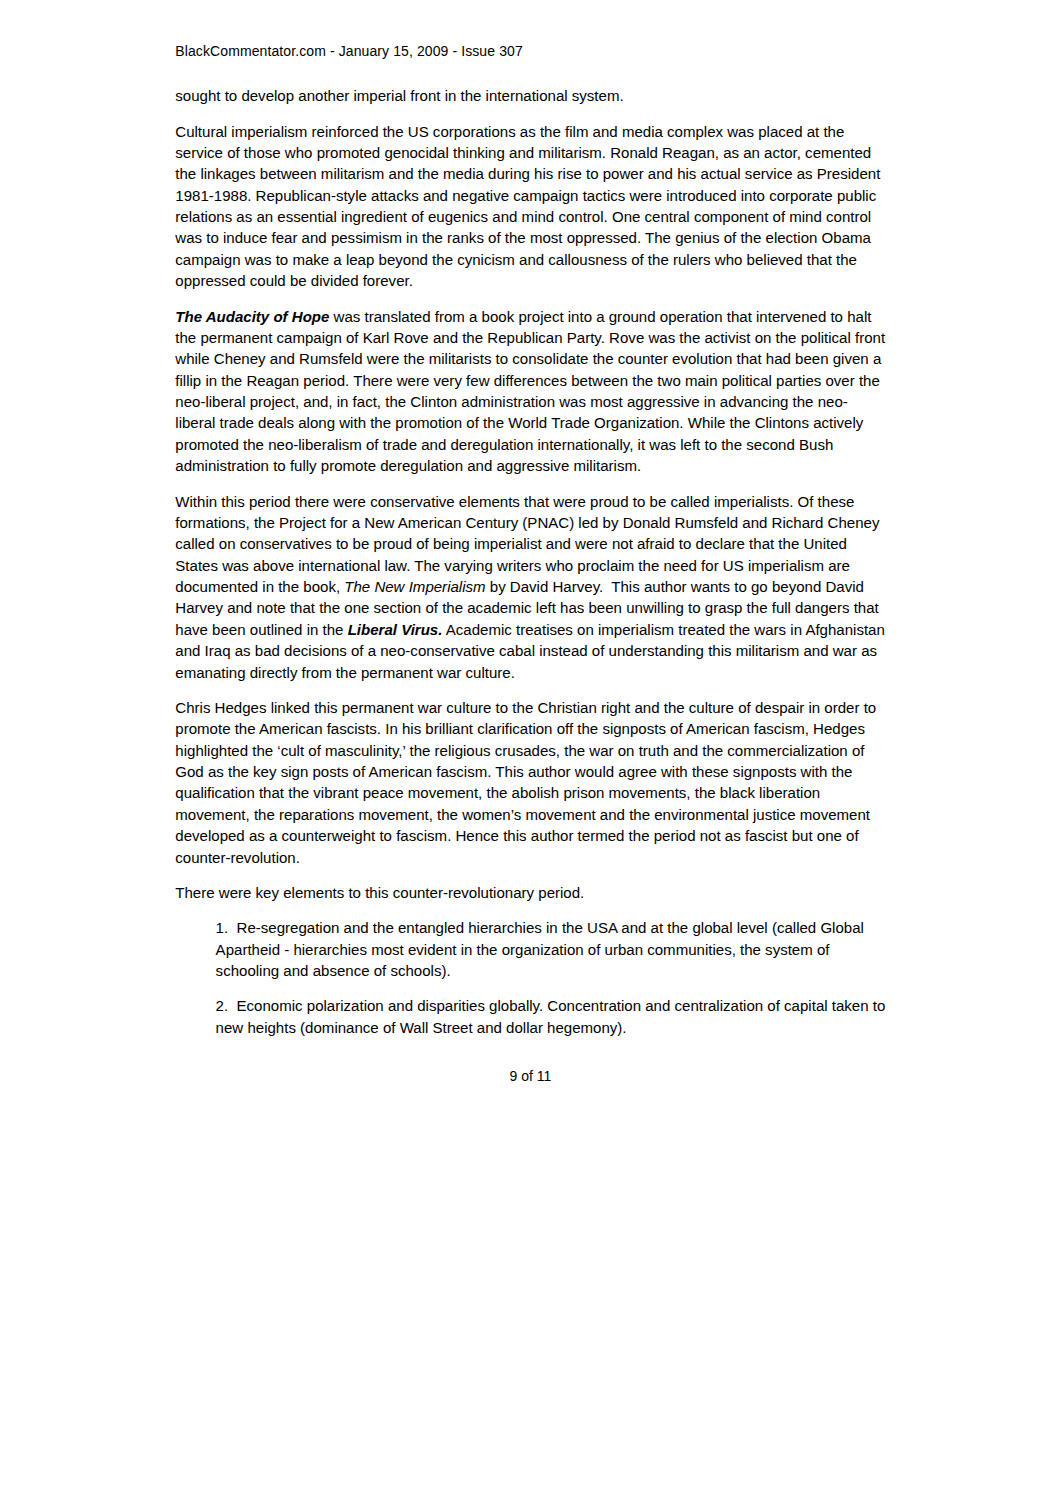BlackCommentator.com - January 15, 2009 - Issue 307
sought to develop another imperial front in the international system.
Cultural imperialism reinforced the US corporations as the film and media complex was placed at the service of those who promoted genocidal thinking and militarism. Ronald Reagan, as an actor, cemented the linkages between militarism and the media during his rise to power and his actual service as President 1981-1988. Republican-style attacks and negative campaign tactics were introduced into corporate public relations as an essential ingredient of eugenics and mind control. One central component of mind control was to induce fear and pessimism in the ranks of the most oppressed. The genius of the election Obama campaign was to make a leap beyond the cynicism and callousness of the rulers who believed that the oppressed could be divided forever.
The Audacity of Hope was translated from a book project into a ground operation that intervened to halt the permanent campaign of Karl Rove and the Republican Party. Rove was the activist on the political front while Cheney and Rumsfeld were the militarists to consolidate the counter evolution that had been given a fillip in the Reagan period. There were very few differences between the two main political parties over the neo-liberal project, and, in fact, the Clinton administration was most aggressive in advancing the neo-liberal trade deals along with the promotion of the World Trade Organization. While the Clintons actively promoted the neo-liberalism of trade and deregulation internationally, it was left to the second Bush administration to fully promote deregulation and aggressive militarism.
Within this period there were conservative elements that were proud to be called imperialists. Of these formations, the Project for a New American Century (PNAC) led by Donald Rumsfeld and Richard Cheney called on conservatives to be proud of being imperialist and were not afraid to declare that the United States was above international law. The varying writers who proclaim the need for US imperialism are documented in the book, The New Imperialism by David Harvey. This author wants to go beyond David Harvey and note that the one section of the academic left has been unwilling to grasp the full dangers that have been outlined in the Liberal Virus. Academic treatises on imperialism treated the wars in Afghanistan and Iraq as bad decisions of a neo-conservative cabal instead of understanding this militarism and war as emanating directly from the permanent war culture.
Chris Hedges linked this permanent war culture to the Christian right and the culture of despair in order to promote the American fascists. In his brilliant clarification off the signposts of American fascism, Hedges highlighted the ‘cult of masculinity,’ the religious crusades, the war on truth and the commercialization of God as the key sign posts of American fascism. This author would agree with these signposts with the qualification that the vibrant peace movement, the abolish prison movements, the black liberation movement, the reparations movement, the women’s movement and the environmental justice movement developed as a counterweight to fascism. Hence this author termed the period not as fascist but one of counter-revolution.
There were key elements to this counter-revolutionary period.
1. Re-segregation and the entangled hierarchies in the USA and at the global level (called Global Apartheid - hierarchies most evident in the organization of urban communities, the system of schooling and absence of schools).
2. Economic polarization and disparities globally. Concentration and centralization of capital taken to new heights (dominance of Wall Street and dollar hegemony).
9 of 11